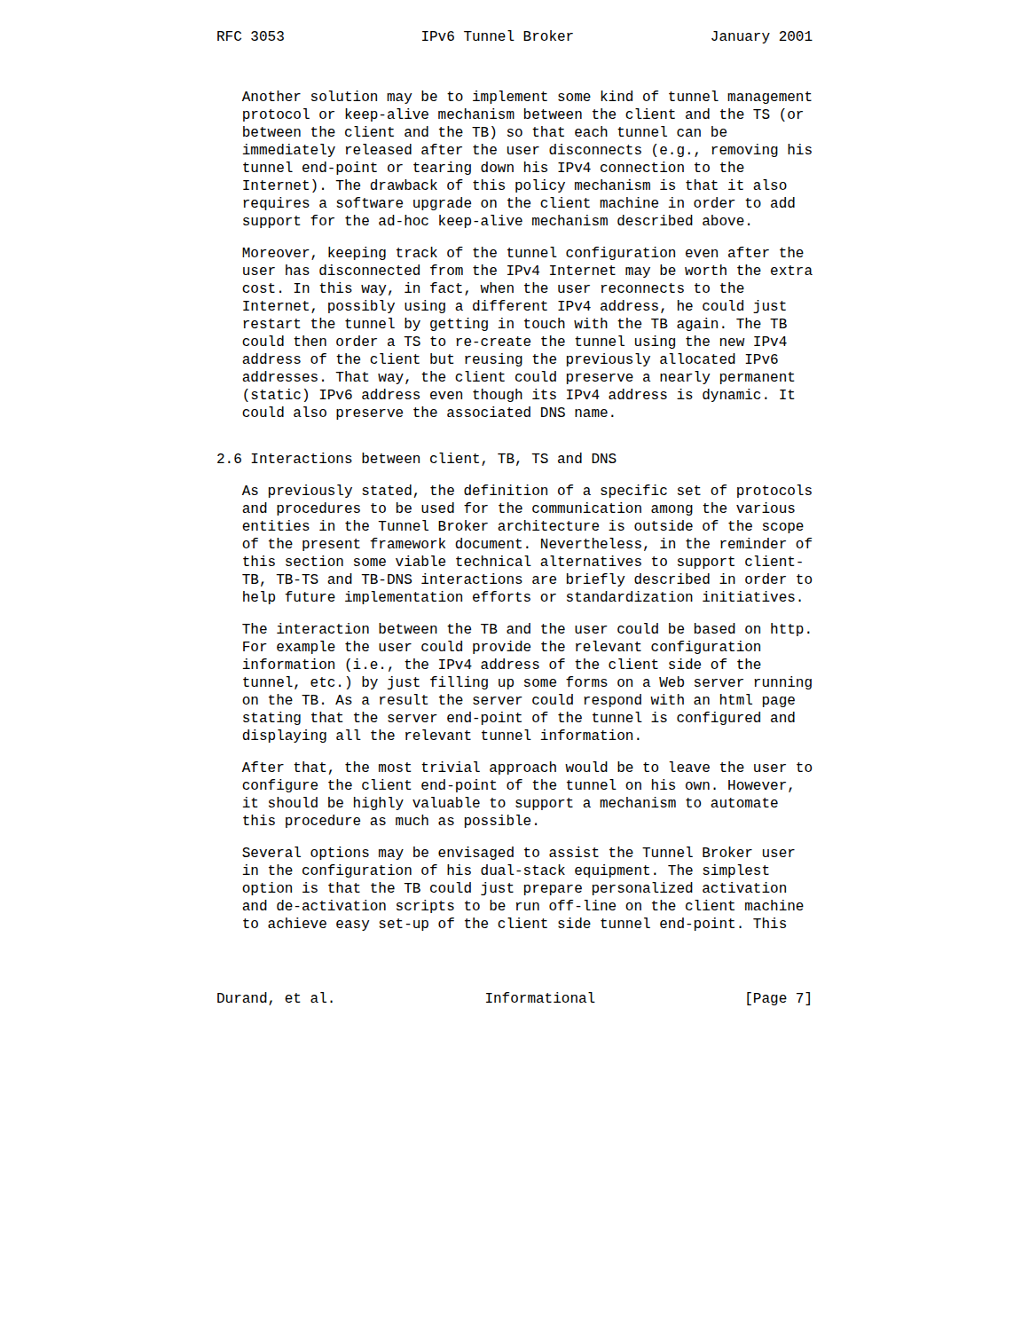RFC 3053 IPv6 Tunnel Broker January 2001
Another solution may be to implement some kind of tunnel management protocol or keep-alive mechanism between the client and the TS (or between the client and the TB) so that each tunnel can be immediately released after the user disconnects (e.g., removing his tunnel end-point or tearing down his IPv4 connection to the Internet). The drawback of this policy mechanism is that it also requires a software upgrade on the client machine in order to add support for the ad-hoc keep-alive mechanism described above.
Moreover, keeping track of the tunnel configuration even after the user has disconnected from the IPv4 Internet may be worth the extra cost. In this way, in fact, when the user reconnects to the Internet, possibly using a different IPv4 address, he could just restart the tunnel by getting in touch with the TB again. The TB could then order a TS to re-create the tunnel using the new IPv4 address of the client but reusing the previously allocated IPv6 addresses. That way, the client could preserve a nearly permanent (static) IPv6 address even though its IPv4 address is dynamic. It could also preserve the associated DNS name.
2.6 Interactions between client, TB, TS and DNS
As previously stated, the definition of a specific set of protocols and procedures to be used for the communication among the various entities in the Tunnel Broker architecture is outside of the scope of the present framework document. Nevertheless, in the reminder of this section some viable technical alternatives to support client-TB, TB-TS and TB-DNS interactions are briefly described in order to help future implementation efforts or standardization initiatives.
The interaction between the TB and the user could be based on http. For example the user could provide the relevant configuration information (i.e., the IPv4 address of the client side of the tunnel, etc.) by just filling up some forms on a Web server running on the TB. As a result the server could respond with an html page stating that the server end-point of the tunnel is configured and displaying all the relevant tunnel information.
After that, the most trivial approach would be to leave the user to configure the client end-point of the tunnel on his own. However, it should be highly valuable to support a mechanism to automate this procedure as much as possible.
Several options may be envisaged to assist the Tunnel Broker user in the configuration of his dual-stack equipment. The simplest option is that the TB could just prepare personalized activation and de-activation scripts to be run off-line on the client machine to achieve easy set-up of the client side tunnel end-point. This
Durand, et al. Informational [Page 7]